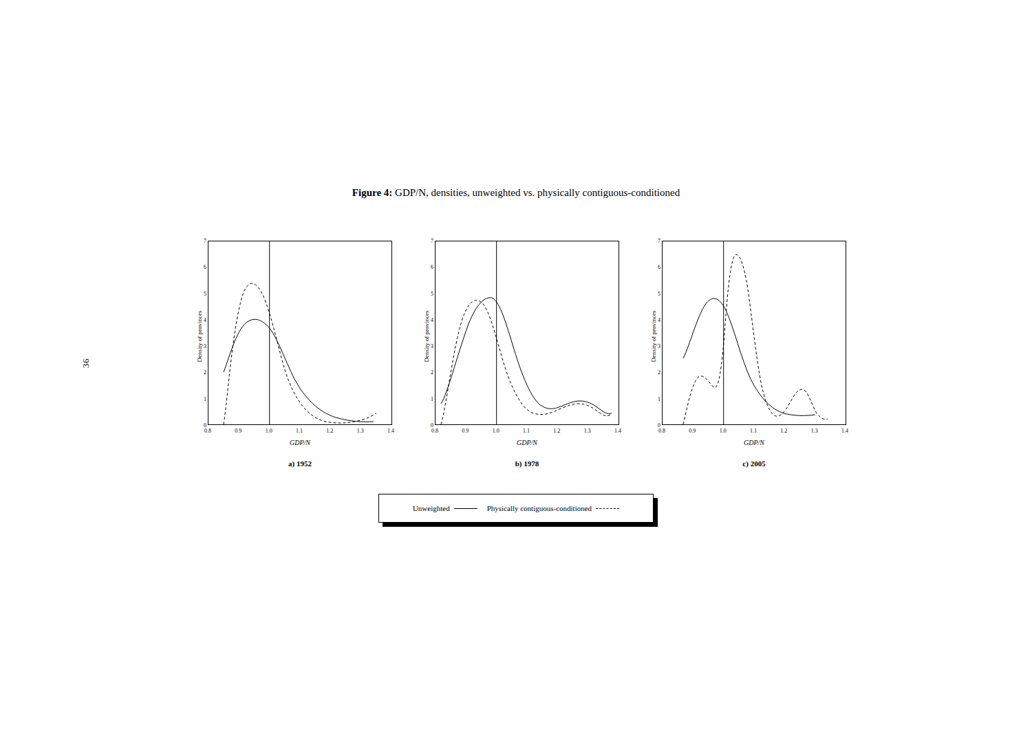36
Figure 4: GDP/N, densities, unweighted vs. physically contiguous-conditioned
Density of provinces
0 1 2 3 4 5 6 7
0.8 0.9 1.0 1.1 1.2 1.3 1.4
GDP/N
a) 1952
Density of provinces
0 1 2 3 4 5 6 7
0.8 0.9 1.0 1.1 1.2 1.3 1.4
GDP/N
b) 1978
Density of provinces
0 1 2 3 4 5 6 7
0.8 0.9 1.0 1.1 1.2 1.3 1.4
GDP/N
c) 2005
Unweighted Physically contiguous-conditioned